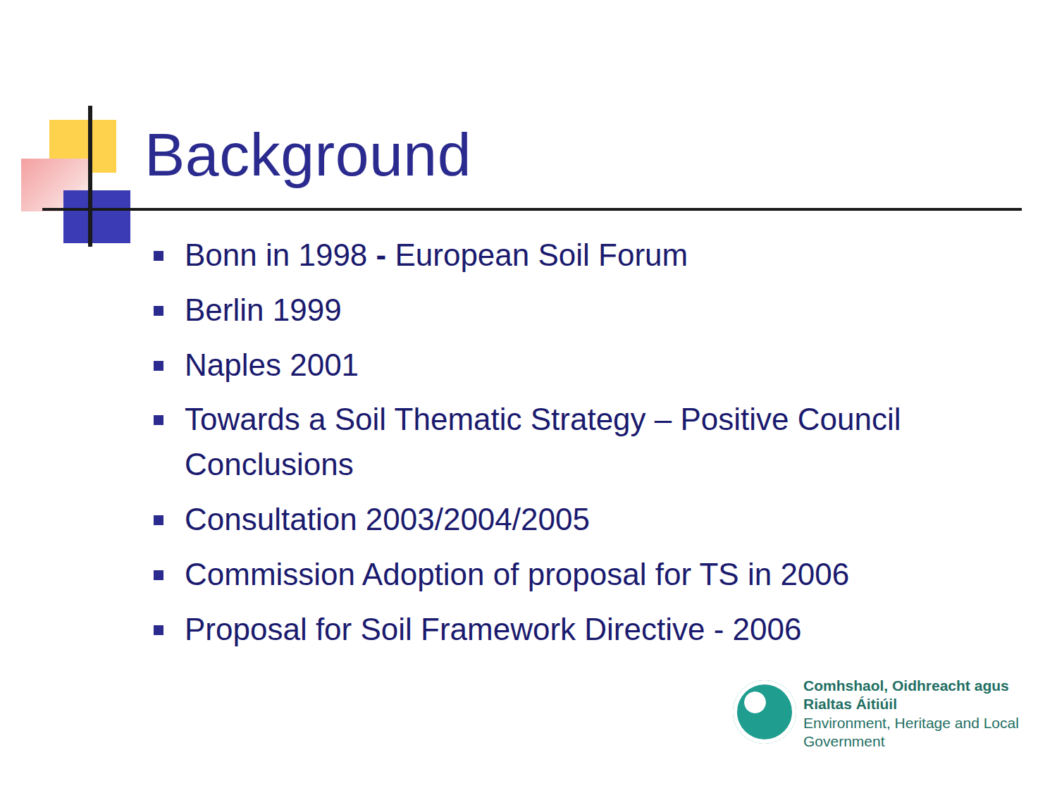Background
Bonn in 1998 - European Soil Forum
Berlin 1999
Naples 2001
Towards a Soil Thematic Strategy – Positive Council Conclusions
Consultation 2003/2004/2005
Commission Adoption of proposal for TS in 2006
Proposal for Soil Framework Directive - 2006
Comhshaol, Oidhreacht agus Rialtas Áitiúil
Environment, Heritage and Local Government